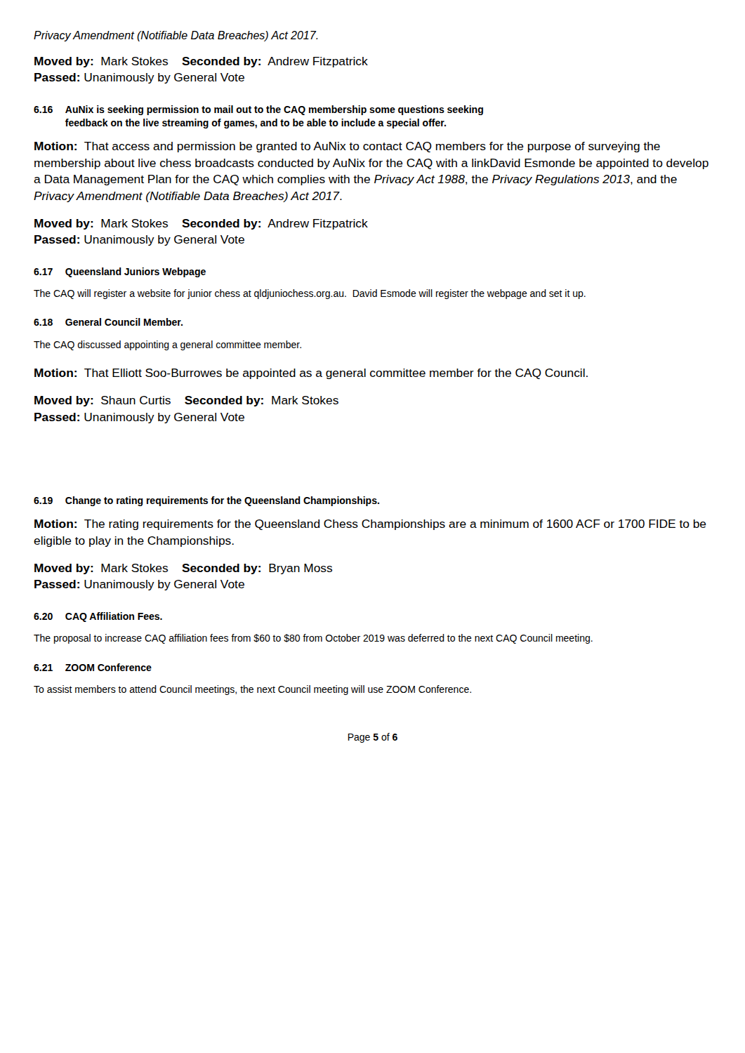Privacy Amendment (Notifiable Data Breaches) Act 2017.
Moved by: Mark Stokes Seconded by: Andrew Fitzpatrick
Passed: Unanimously by General Vote
6.16 AuNix is seeking permission to mail out to the CAQ membership some questions seeking
feedback on the live streaming of games, and to be able to include a special offer.
Motion: That access and permission be granted to AuNix to contact CAQ members for the purpose of surveying the membership about live chess broadcasts conducted by AuNix for the CAQ with a linkDavid Esmonde be appointed to develop a Data Management Plan for the CAQ which complies with the Privacy Act 1988, the Privacy Regulations 2013, and the Privacy Amendment (Notifiable Data Breaches) Act 2017.
Moved by: Mark Stokes Seconded by: Andrew Fitzpatrick
Passed: Unanimously by General Vote
6.17 Queensland Juniors Webpage
The CAQ will register a website for junior chess at qldjuniochess.org.au. David Esmode will register the webpage and set it up.
6.18 General Council Member.
The CAQ discussed appointing a general committee member.
Motion: That Elliott Soo-Burrowes be appointed as a general committee member for the CAQ Council.
Moved by: Shaun Curtis Seconded by: Mark Stokes
Passed: Unanimously by General Vote
6.19 Change to rating requirements for the Queensland Championships.
Motion: The rating requirements for the Queensland Chess Championships are a minimum of 1600 ACF or 1700 FIDE to be eligible to play in the Championships.
Moved by: Mark Stokes Seconded by: Bryan Moss
Passed: Unanimously by General Vote
6.20 CAQ Affiliation Fees.
The proposal to increase CAQ affiliation fees from $60 to $80 from October 2019 was deferred to the next CAQ Council meeting.
6.21 ZOOM Conference
To assist members to attend Council meetings, the next Council meeting will use ZOOM Conference.
Page 5 of 6